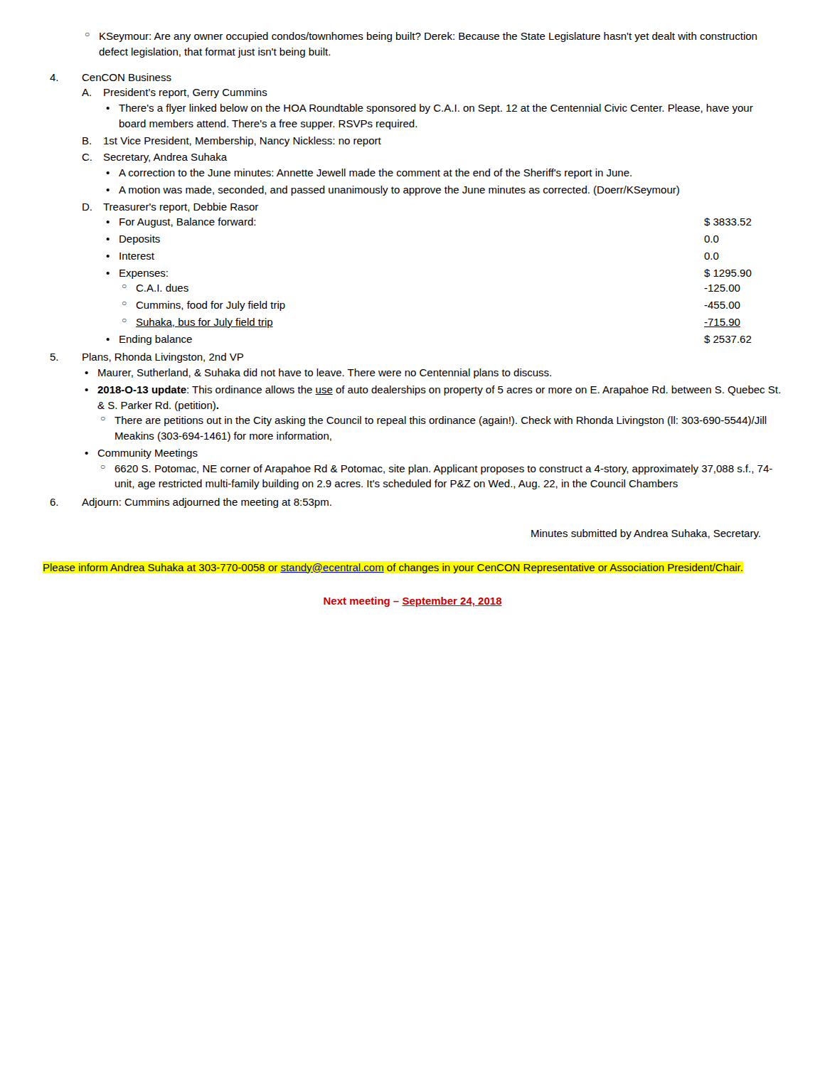KSeymour: Are any owner occupied condos/townhomes being built? Derek: Because the State Legislature hasn't yet dealt with construction defect legislation, that format just isn't being built.
4. CenCON Business
A. President’s report, Gerry Cummins
There's a flyer linked below on the HOA Roundtable sponsored by C.A.I. on Sept. 12 at the Centennial Civic Center. Please, have your board members attend. There's a free supper. RSVPs required.
B. 1st Vice President, Membership, Nancy Nickless: no report
C. Secretary, Andrea Suhaka
A correction to the June minutes: Annette Jewell made the comment at the end of the Sheriff's report in June.
A motion was made, seconded, and passed unanimously to approve the June minutes as corrected. (Doerr/KSeymour)
D. Treasurer's report, Debbie Rasor
For August, Balance forward:$ 3833.52
Deposits 0.0
Interest 0.0
Expenses:$ 1295.90
C.A.I. dues-125.00
Cummins, food for July field trip-455.00
Suhaka, bus for July field trip-715.90
Ending balance$ 2537.62
5. Plans, Rhonda Livingston, 2nd VP
Maurer, Sutherland, & Suhaka did not have to leave. There were no Centennial plans to discuss.
2018-O-13 update: This ordinance allows the use of auto dealerships on property of 5 acres or more on E. Arapahoe Rd. between S. Quebec St. & S. Parker Rd. (petition).
There are petitions out in the City asking the Council to repeal this ordinance (again!). Check with Rhonda Livingston (ll: 303-690-5544)/Jill Meakins (303-694-1461) for more information,
Community Meetings
6620 S. Potomac, NE corner of Arapahoe Rd & Potomac, site plan. Applicant proposes to construct a 4-story, approximately 37,088 s.f., 74-unit, age restricted multi-family building on 2.9 acres. It's scheduled for P&Z on Wed., Aug. 22, in the Council Chambers
6. Adjourn: Cummins adjourned the meeting at 8:53pm.
Minutes submitted by Andrea Suhaka, Secretary.
Please inform Andrea Suhaka at 303-770-0058 or standy@ecentral.com of changes in your CenCON Representative or Association President/Chair.
Next meeting – September 24, 2018